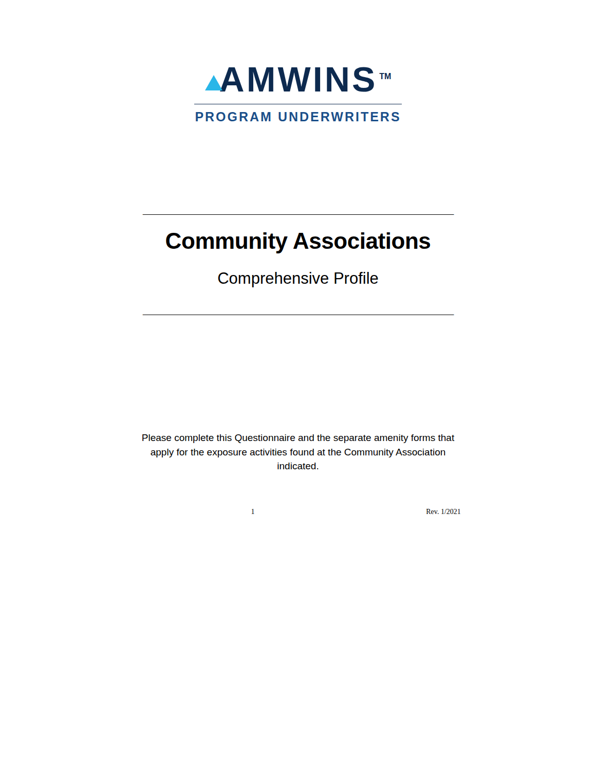AMWINSTM
PROGRAM UNDERWRITERS
_______________________________________
Community Associations
Comprehensive Profile
_______________________________________
Please complete this Questionnaire and the separate amenity forms that apply for the exposure activities found at the Community Association indicated.
1 Rev. 1/2021